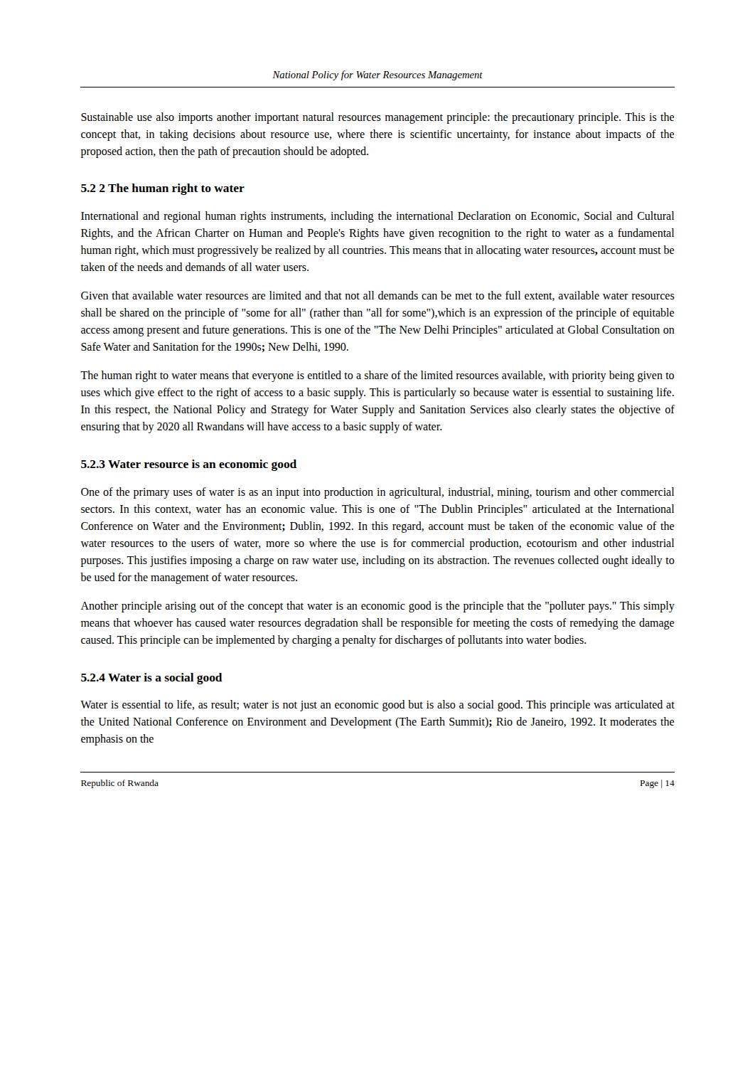National Policy for Water Resources Management
Sustainable use also imports another important natural resources management principle: the precautionary principle. This is the concept that, in taking decisions about resource use, where there is scientific uncertainty, for instance about impacts of the proposed action, then the path of precaution should be adopted.
5.2 2 The human right to water
International and regional human rights instruments, including the international Declaration on Economic, Social and Cultural Rights, and the African Charter on Human and People's Rights have given recognition to the right to water as a fundamental human right, which must progressively be realized by all countries. This means that in allocating water resources, account must be taken of the needs and demands of all water users.
Given that available water resources are limited and that not all demands can be met to the full extent, available water resources shall be shared on the principle of "some for all" (rather than "all for some"),which is an expression of the principle of equitable access among present and future generations. This is one of the "The New Delhi Principles" articulated at Global Consultation on Safe Water and Sanitation for the 1990s; New Delhi, 1990.
The human right to water means that everyone is entitled to a share of the limited resources available, with priority being given to uses which give effect to the right of access to a basic supply. This is particularly so because water is essential to sustaining life. In this respect, the National Policy and Strategy for Water Supply and Sanitation Services also clearly states the objective of ensuring that by 2020 all Rwandans will have access to a basic supply of water.
5.2.3 Water resource is an economic good
One of the primary uses of water is as an input into production in agricultural, industrial, mining, tourism and other commercial sectors. In this context, water has an economic value. This is one of "The Dublin Principles" articulated at the International Conference on Water and the Environment; Dublin, 1992. In this regard, account must be taken of the economic value of the water resources to the users of water, more so where the use is for commercial production, ecotourism and other industrial purposes. This justifies imposing a charge on raw water use, including on its abstraction. The revenues collected ought ideally to be used for the management of water resources.
Another principle arising out of the concept that water is an economic good is the principle that the "polluter pays." This simply means that whoever has caused water resources degradation shall be responsible for meeting the costs of remedying the damage caused. This principle can be implemented by charging a penalty for discharges of pollutants into water bodies.
5.2.4 Water is a social good
Water is essential to life, as result; water is not just an economic good but is also a social good. This principle was articulated at the United National Conference on Environment and Development (The Earth Summit); Rio de Janeiro, 1992. It moderates the emphasis on the
Republic of Rwanda Page | 14